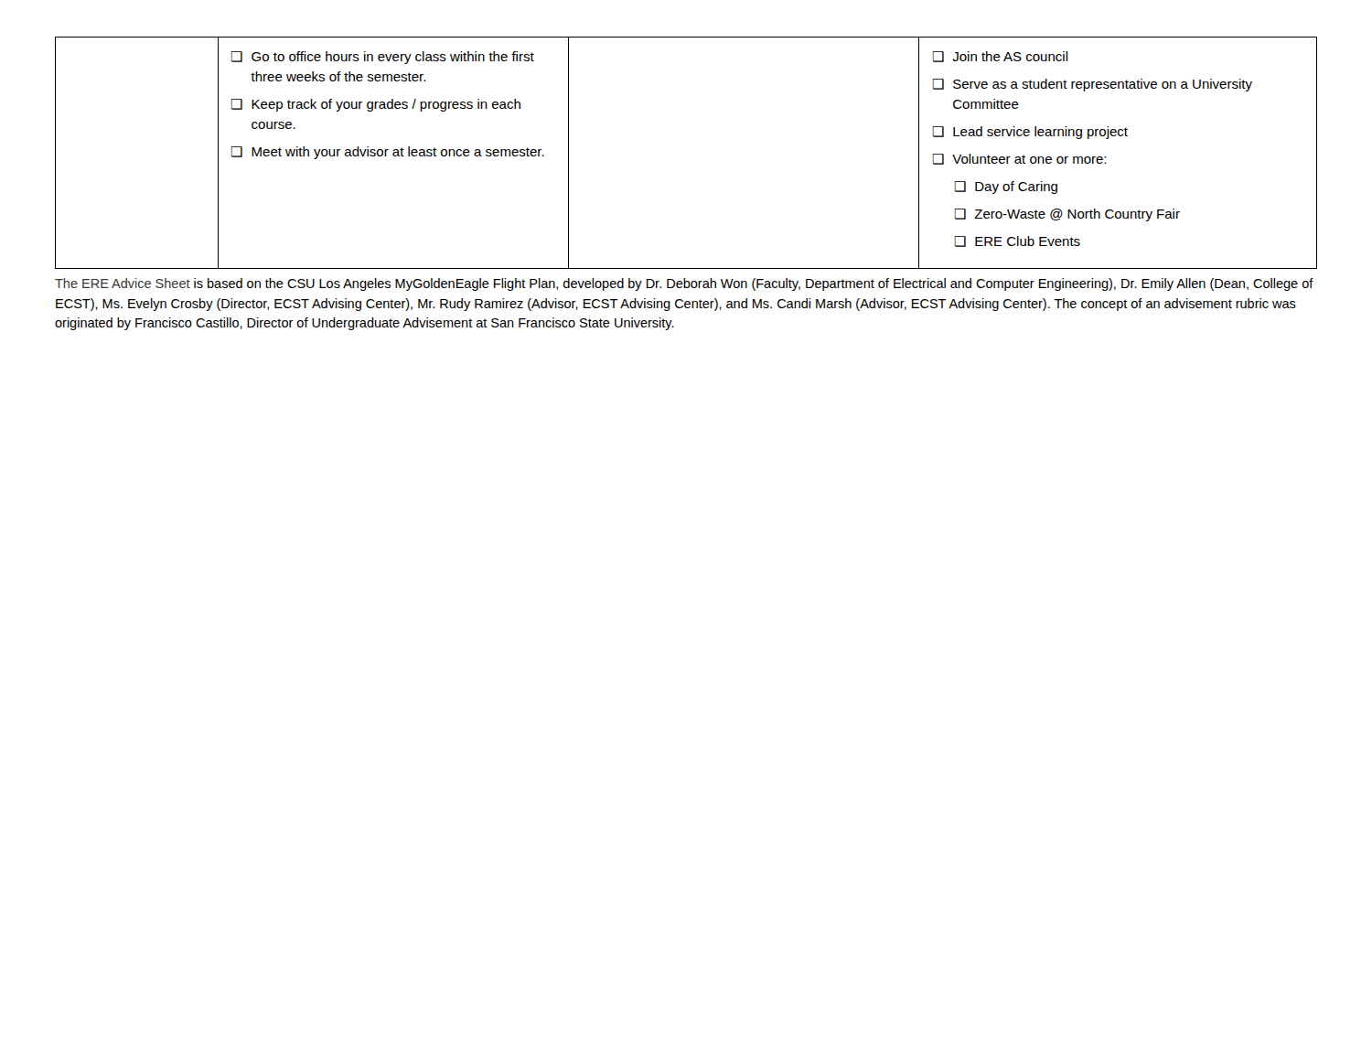| | Go to office hours in every class within the first three weeks of the semester. Keep track of your grades / progress in each course. Meet with your advisor at least once a semester. | | Join the AS council Serve as a student representative on a University Committee Lead service learning project Volunteer at one or more: Day of Caring Zero-Waste @ North Country Fair ERE Club Events |
The ERE Advice Sheet is based on the CSU Los Angeles MyGoldenEagle Flight Plan, developed by Dr. Deborah Won (Faculty, Department of Electrical and Computer Engineering), Dr. Emily Allen (Dean, College of ECST), Ms. Evelyn Crosby (Director, ECST Advising Center), Mr. Rudy Ramirez (Advisor, ECST Advising Center), and Ms. Candi Marsh (Advisor, ECST Advising Center). The concept of an advisement rubric was originated by Francisco Castillo, Director of Undergraduate Advisement at San Francisco State University.